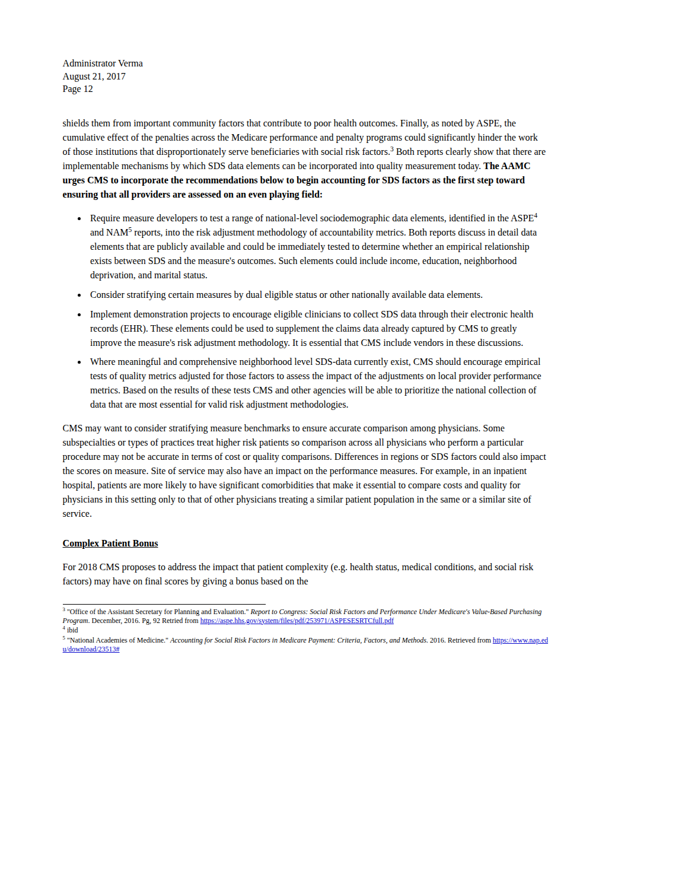Administrator Verma
August 21, 2017
Page 12
shields them from important community factors that contribute to poor health outcomes. Finally, as noted by ASPE, the cumulative effect of the penalties across the Medicare performance and penalty programs could significantly hinder the work of those institutions that disproportionately serve beneficiaries with social risk factors.3 Both reports clearly show that there are implementable mechanisms by which SDS data elements can be incorporated into quality measurement today. The AAMC urges CMS to incorporate the recommendations below to begin accounting for SDS factors as the first step toward ensuring that all providers are assessed on an even playing field:
Require measure developers to test a range of national-level sociodemographic data elements, identified in the ASPE4 and NAM5 reports, into the risk adjustment methodology of accountability metrics. Both reports discuss in detail data elements that are publicly available and could be immediately tested to determine whether an empirical relationship exists between SDS and the measure's outcomes. Such elements could include income, education, neighborhood deprivation, and marital status.
Consider stratifying certain measures by dual eligible status or other nationally available data elements.
Implement demonstration projects to encourage eligible clinicians to collect SDS data through their electronic health records (EHR). These elements could be used to supplement the claims data already captured by CMS to greatly improve the measure's risk adjustment methodology. It is essential that CMS include vendors in these discussions.
Where meaningful and comprehensive neighborhood level SDS-data currently exist, CMS should encourage empirical tests of quality metrics adjusted for those factors to assess the impact of the adjustments on local provider performance metrics. Based on the results of these tests CMS and other agencies will be able to prioritize the national collection of data that are most essential for valid risk adjustment methodologies.
CMS may want to consider stratifying measure benchmarks to ensure accurate comparison among physicians. Some subspecialties or types of practices treat higher risk patients so comparison across all physicians who perform a particular procedure may not be accurate in terms of cost or quality comparisons. Differences in regions or SDS factors could also impact the scores on measure. Site of service may also have an impact on the performance measures. For example, in an inpatient hospital, patients are more likely to have significant comorbidities that make it essential to compare costs and quality for physicians in this setting only to that of other physicians treating a similar patient population in the same or a similar site of service.
Complex Patient Bonus
For 2018 CMS proposes to address the impact that patient complexity (e.g. health status, medical conditions, and social risk factors) may have on final scores by giving a bonus based on the
3 "Office of the Assistant Secretary for Planning and Evaluation." Report to Congress: Social Risk Factors and Performance Under Medicare's Value-Based Purchasing Program. December, 2016. Pg, 92 Retried from https://aspe.hhs.gov/system/files/pdf/253971/ASPESESRTCfull.pdf
4 ibid
5 "National Academies of Medicine." Accounting for Social Risk Factors in Medicare Payment: Criteria, Factors, and Methods. 2016. Retrieved from https://www.nap.edu/download/23513#